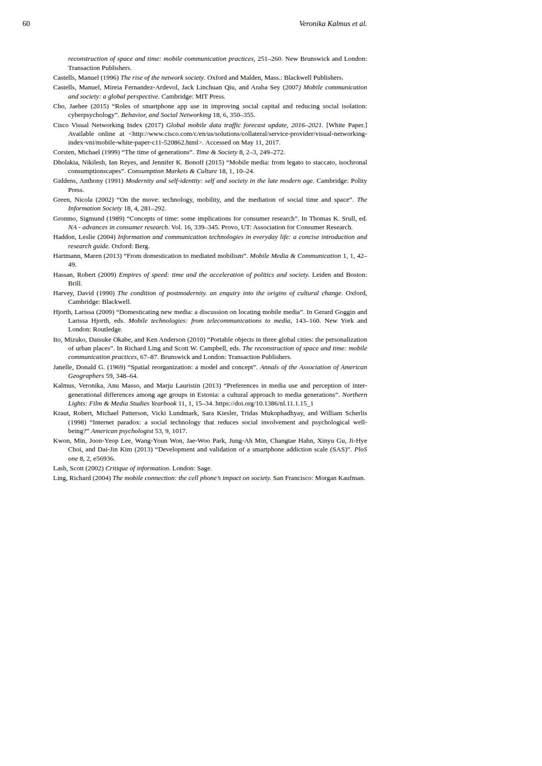60 Veronika Kalmus et al.
reconstruction of space and time: mobile communication practices, 251–260. New Brunswick and London: Transaction Publishers.
Castells, Manuel (1996) The rise of the network society. Oxford and Malden, Mass.: Blackwell Publishers.
Castells, Manuel, Mireia Fernandez-Ardevol, Jack Linchuan Qiu, and Araba Sey (2007) Mobile communication and society: a global perspective. Cambridge: MIT Press.
Cho, Jaehee (2015) “Roles of smartphone app use in improving social capital and reducing social isolation: cyberpsychology”. Behavior, and Social Networking 18, 6, 350–355.
Cisco Visual Networking Index (2017) Global mobile data traffic forecast update, 2016–2021. [White Paper.] Available online at <http://www.cisco.com/c/en/us/solutions/collateral/service-provider/visual-networking-index-vni/mobile-white-paper-c11-520862.html>. Accessed on May 11, 2017.
Corsten, Michael (1999) “The time of generations”. Time & Society 8, 2–3, 249–272.
Dholakia, Nikilesh, Ian Reyes, and Jennifer K. Bonoff (2015) “Mobile media: from legato to staccato, isochronal consumptionscapes”. Consumption Markets & Culture 18, 1, 10–24.
Giddens, Anthony (1991) Modernity and self-identity: self and society in the late modern age. Cambridge: Polity Press.
Green, Nicola (2002) “On the move: technology, mobility, and the mediation of social time and space”. The Information Society 18, 4, 281–292.
Gronmo, Sigmund (1989) “Concepts of time: some implications for consumer research”. In Thomas K. Srull, ed. NA - advances in consumer research. Vol. 16, 339–345. Provo, UT: Association for Consumer Research.
Haddon, Leslie (2004) Information and communication technologies in everyday life: a concise introduction and research guide. Oxford: Berg.
Hartmann, Maren (2013) “From domestication to mediated mobilism”. Mobile Media & Communication 1, 1, 42–49.
Hassan, Robert (2009) Empires of speed: time and the acceleration of politics and society. Leiden and Boston: Brill.
Harvey, David (1990) The condition of postmodernity. an enquiry into the origins of cultural change. Oxford, Cambridge: Blackwell.
Hjorth, Larissa (2009) “Domesticating new media: a discussion on locating mobile media”. In Gerard Goggin and Larissa Hjorth, eds. Mobile technologies: from telecommunications to media, 143–160. New York and London: Routledge.
Ito, Mizuko, Daisuke Okabe, and Ken Anderson (2010) “Portable objects in three global cities: the personalization of urban places”. In Richard Ling and Scott W. Campbell, eds. The reconstruction of space and time: mobile communication practices, 67–87. Brunswick and London: Transaction Publishers.
Janelle, Donald G. (1969) “Spatial reorganization: a model and concept”. Annals of the Association of American Geographers 59, 348–64.
Kalmus, Veronika, Anu Masso, and Marju Lauristin (2013) “Preferences in media use and perception of inter-generational differences among age groups in Estonia: a cultural approach to media generations”. Northern Lights: Film & Media Studies Yearbook 11, 1, 15–34. https://doi.org/10.1386/nl.11.1.15_1
Kraut, Robert, Michael Patterson, Vicki Lundmark, Sara Kiesler, Tridas Mukophadhyay, and William Scherlis (1998) “Internet paradox: a social technology that reduces social involvement and psychological well-being?” American psychologist 53, 9, 1017.
Kwon, Min, Joon-Yeop Lee, Wang-Youn Won, Jae-Woo Park, Jung-Ah Min, Changtae Hahn, Xinyu Gu, Ji-Hye Choi, and Dai-Jin Kim (2013) “Development and validation of a smartphone addiction scale (SAS)”. PloS one 8, 2, e56936.
Lash, Scott (2002) Critique of information. London: Sage.
Ling, Richard (2004) The mobile connection: the cell phone’s impact on society. San Francisco: Morgan Kaufman.